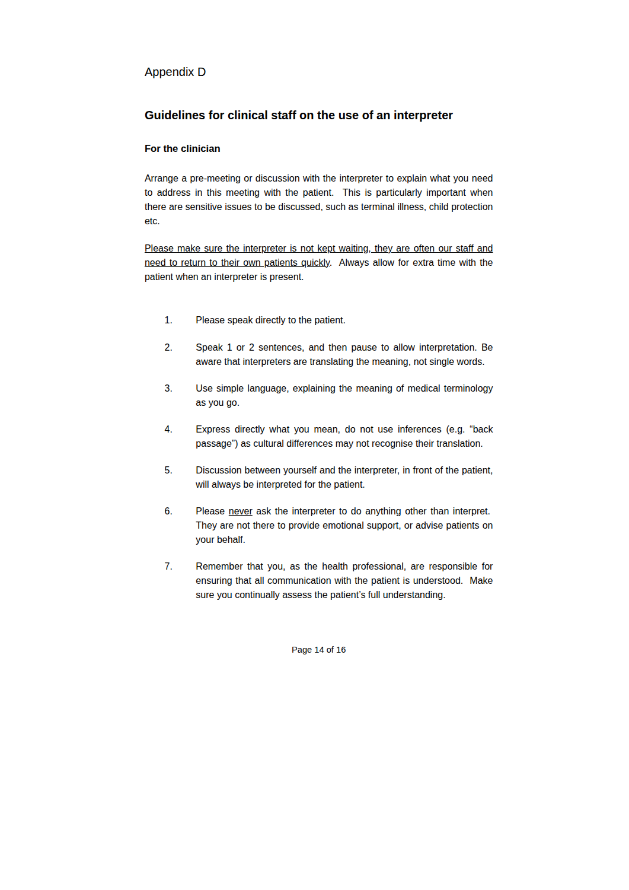Appendix D
Guidelines for clinical staff on the use of an interpreter
For the clinician
Arrange a pre-meeting or discussion with the interpreter to explain what you need to address in this meeting with the patient. This is particularly important when there are sensitive issues to be discussed, such as terminal illness, child protection etc.
Please make sure the interpreter is not kept waiting, they are often our staff and need to return to their own patients quickly. Always allow for extra time with the patient when an interpreter is present.
Please speak directly to the patient.
Speak 1 or 2 sentences, and then pause to allow interpretation. Be aware that interpreters are translating the meaning, not single words.
Use simple language, explaining the meaning of medical terminology as you go.
Express directly what you mean, do not use inferences (e.g. “back passage”) as cultural differences may not recognise their translation.
Discussion between yourself and the interpreter, in front of the patient, will always be interpreted for the patient.
Please never ask the interpreter to do anything other than interpret. They are not there to provide emotional support, or advise patients on your behalf.
Remember that you, as the health professional, are responsible for ensuring that all communication with the patient is understood. Make sure you continually assess the patient’s full understanding.
Page 14 of 16